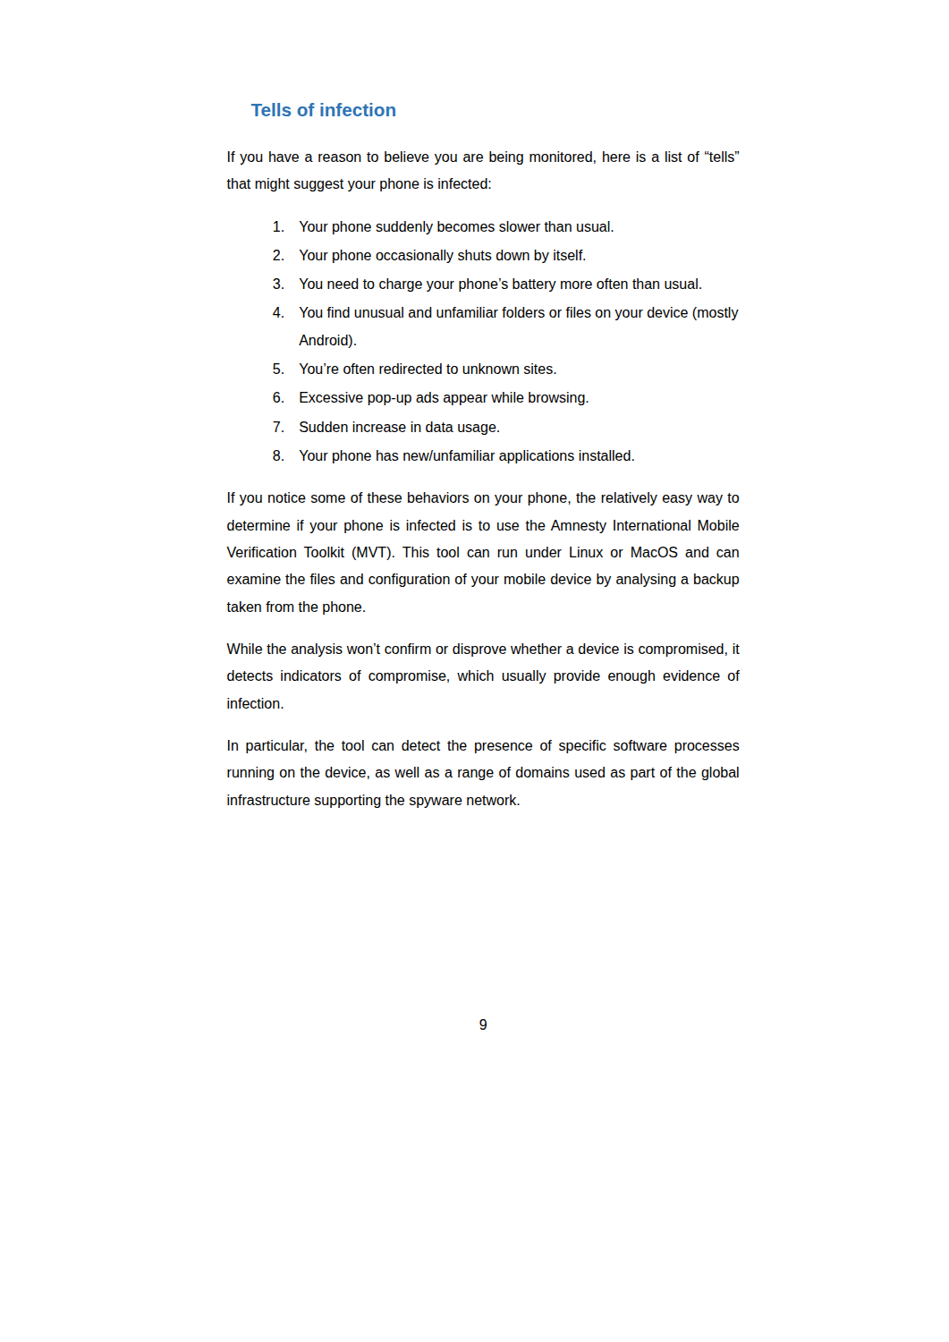Tells of infection
If you have a reason to believe you are being monitored, here is a list of “tells” that might suggest your phone is infected:
Your phone suddenly becomes slower than usual.
Your phone occasionally shuts down by itself.
You need to charge your phone’s battery more often than usual.
You find unusual and unfamiliar folders or files on your device (mostly Android).
You’re often redirected to unknown sites.
Excessive pop-up ads appear while browsing.
Sudden increase in data usage.
Your phone has new/unfamiliar applications installed.
If you notice some of these behaviors on your phone, the relatively easy way to determine if your phone is infected is to use the Amnesty International Mobile Verification Toolkit (MVT). This tool can run under Linux or MacOS and can examine the files and configuration of your mobile device by analysing a backup taken from the phone.
While the analysis won’t confirm or disprove whether a device is compromised, it detects indicators of compromise, which usually provide enough evidence of infection.
In particular, the tool can detect the presence of specific software processes running on the device, as well as a range of domains used as part of the global infrastructure supporting the spyware network.
9